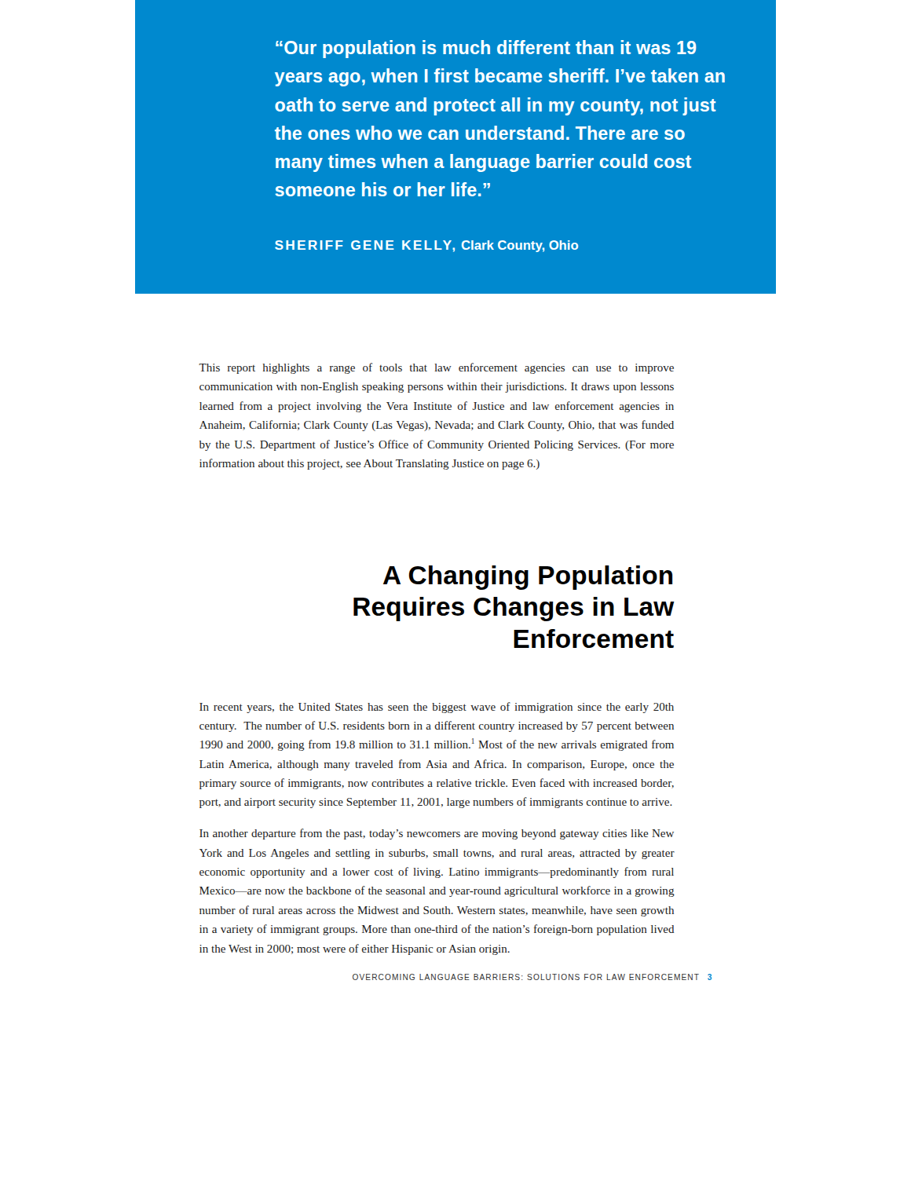“Our population is much different than it was 19 years ago, when I first became sheriff. I’ve taken an oath to serve and protect all in my county, not just the ones who we can understand. There are so many times when a language barrier could cost someone his or her life.”
SHERIFF GENE KELLY, Clark County, Ohio
This report highlights a range of tools that law enforcement agencies can use to improve communication with non-English speaking persons within their jurisdictions. It draws upon lessons learned from a project involving the Vera Institute of Justice and law enforcement agencies in Anaheim, California; Clark County (Las Vegas), Nevada; and Clark County, Ohio, that was funded by the U.S. Department of Justice’s Office of Community Oriented Policing Services. (For more information about this project, see About Translating Justice on page 6.)
A Changing Population
Requires Changes in Law Enforcement
In recent years, the United States has seen the biggest wave of immigration since the early 20th century. The number of U.S. residents born in a different country increased by 57 percent between 1990 and 2000, going from 19.8 million to 31.1 million.1 Most of the new arrivals emigrated from Latin America, although many traveled from Asia and Africa. In comparison, Europe, once the primary source of immigrants, now contributes a relative trickle. Even faced with increased border, port, and airport security since September 11, 2001, large numbers of immigrants continue to arrive.
In another departure from the past, today’s newcomers are moving beyond gateway cities like New York and Los Angeles and settling in suburbs, small towns, and rural areas, attracted by greater economic opportunity and a lower cost of living. Latino immigrants—predominantly from rural Mexico—are now the backbone of the seasonal and year-round agricultural workforce in a growing number of rural areas across the Midwest and South. Western states, meanwhile, have seen growth in a variety of immigrant groups. More than one-third of the nation’s foreign-born population lived in the West in 2000; most were of either Hispanic or Asian origin.
OVERCOMING LANGUAGE BARRIERS: SOLUTIONS FOR LAW ENFORCEMENT 3